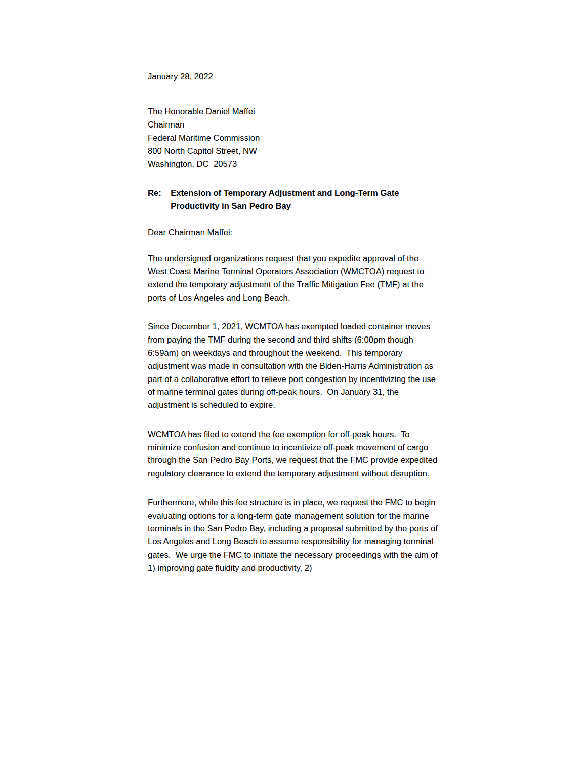January 28, 2022
The Honorable Daniel Maffei
Chairman
Federal Maritime Commission
800 North Capitol Street, NW
Washington, DC 20573
| Re: | Extension of Temporary Adjustment and Long-Term Gate Productivity in San Pedro Bay |
Dear Chairman Maffei:
The undersigned organizations request that you expedite approval of the West Coast Marine Terminal Operators Association (WMCTOA) request to extend the temporary adjustment of the Traffic Mitigation Fee (TMF) at the ports of Los Angeles and Long Beach.
Since December 1, 2021, WCMTOA has exempted loaded container moves from paying the TMF during the second and third shifts (6:00pm though 6:59am) on weekdays and throughout the weekend. This temporary adjustment was made in consultation with the Biden-Harris Administration as part of a collaborative effort to relieve port congestion by incentivizing the use of marine terminal gates during off-peak hours. On January 31, the adjustment is scheduled to expire.
WCMTOA has filed to extend the fee exemption for off-peak hours. To minimize confusion and continue to incentivize off-peak movement of cargo through the San Pedro Bay Ports, we request that the FMC provide expedited regulatory clearance to extend the temporary adjustment without disruption.
Furthermore, while this fee structure is in place, we request the FMC to begin evaluating options for a long-term gate management solution for the marine terminals in the San Pedro Bay, including a proposal submitted by the ports of Los Angeles and Long Beach to assume responsibility for managing terminal gates. We urge the FMC to initiate the necessary proceedings with the aim of 1) improving gate fluidity and productivity, 2)